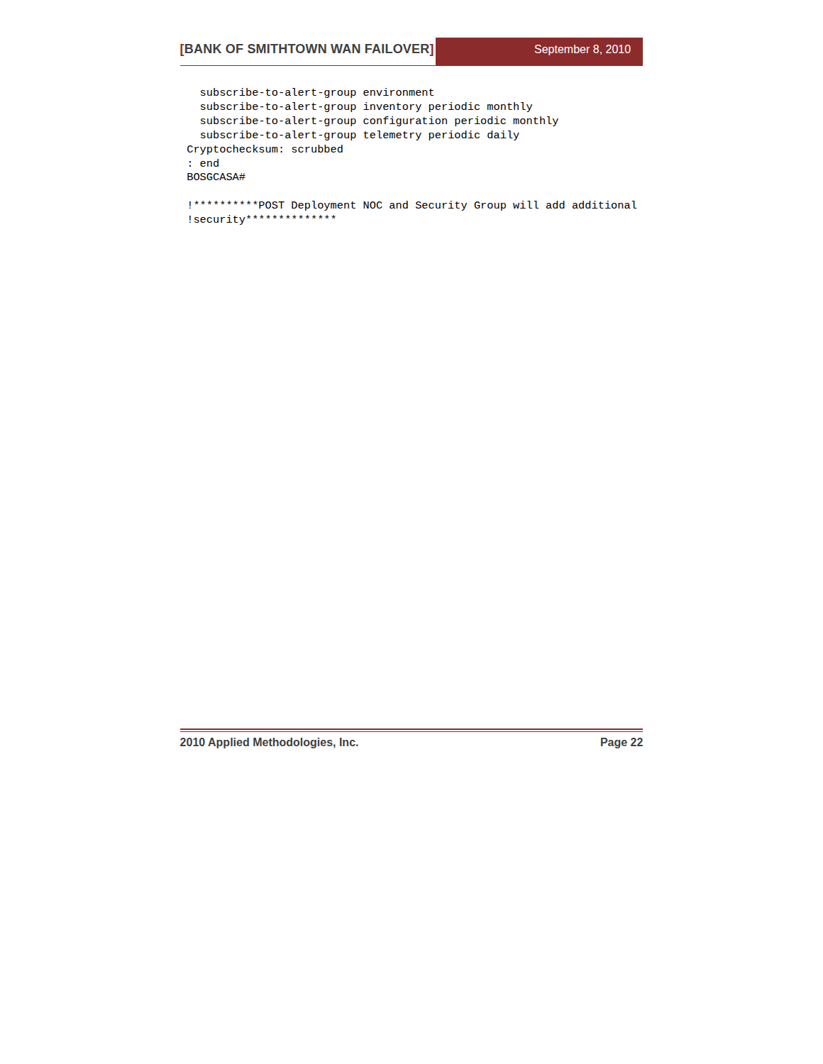[BANK OF SMITHTOWN WAN FAILOVER]
September 8, 2010
  subscribe-to-alert-group environment
  subscribe-to-alert-group inventory periodic monthly
  subscribe-to-alert-group configuration periodic monthly
  subscribe-to-alert-group telemetry periodic daily
Cryptochecksum: scrubbed
: end
BOSGCASA#

!**********POST Deployment NOC and Security Group will add additional
!security**************
2010 Applied Methodologies, Inc.
Page 22